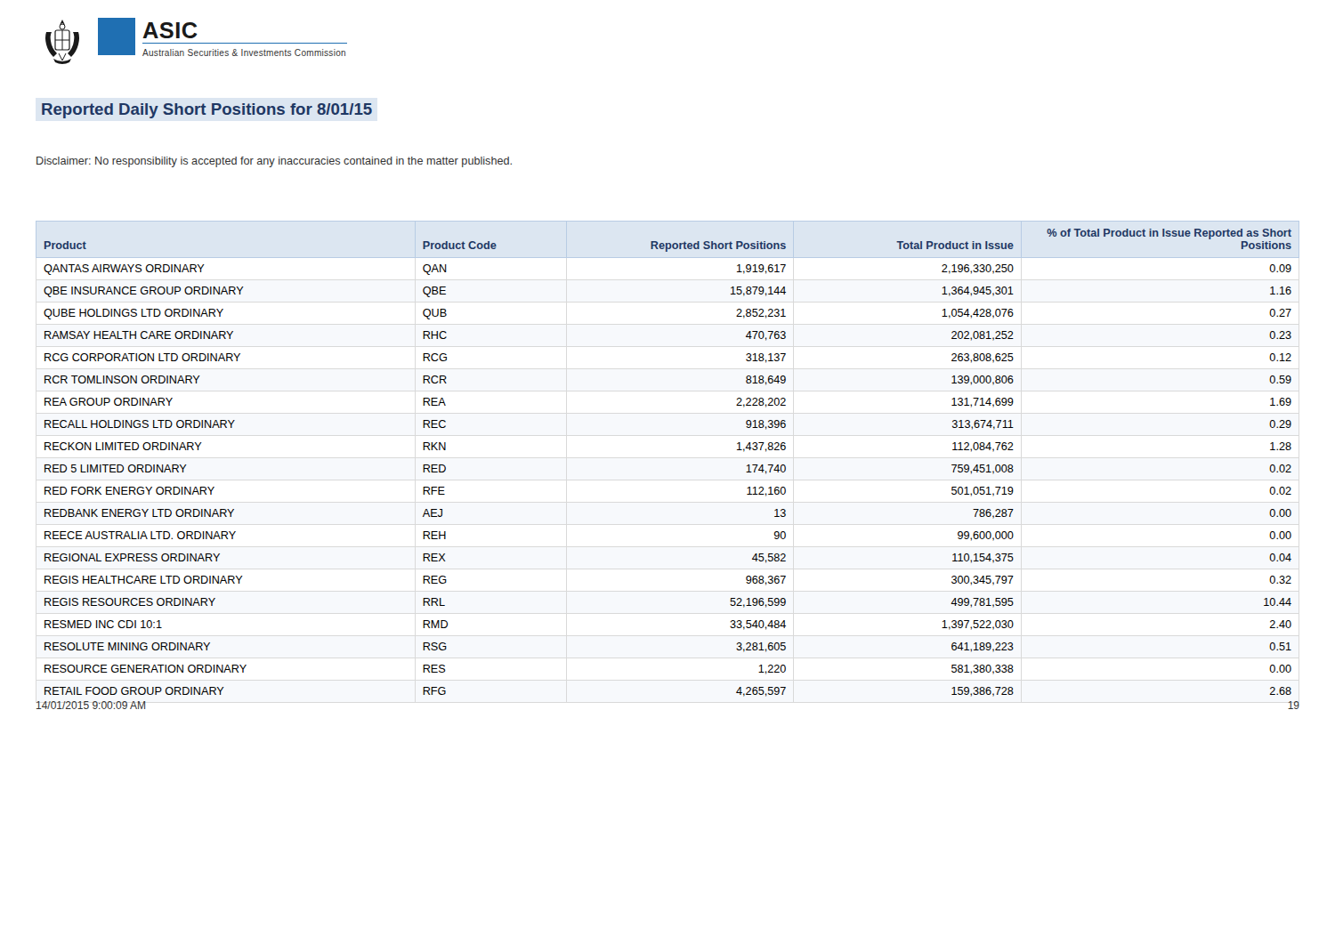ASIC
Australian Securities & Investments Commission
Reported Daily Short Positions for 8/01/15
Disclaimer: No responsibility is accepted for any inaccuracies contained in the matter published.
| Product | Product Code | Reported Short Positions | Total Product in Issue | % of Total Product in Issue Reported as Short Positions |
| --- | --- | --- | --- | --- |
| QANTAS AIRWAYS ORDINARY | QAN | 1,919,617 | 2,196,330,250 | 0.09 |
| QBE INSURANCE GROUP ORDINARY | QBE | 15,879,144 | 1,364,945,301 | 1.16 |
| QUBE HOLDINGS LTD ORDINARY | QUB | 2,852,231 | 1,054,428,076 | 0.27 |
| RAMSAY HEALTH CARE ORDINARY | RHC | 470,763 | 202,081,252 | 0.23 |
| RCG CORPORATION LTD ORDINARY | RCG | 318,137 | 263,808,625 | 0.12 |
| RCR TOMLINSON ORDINARY | RCR | 818,649 | 139,000,806 | 0.59 |
| REA GROUP ORDINARY | REA | 2,228,202 | 131,714,699 | 1.69 |
| RECALL HOLDINGS LTD ORDINARY | REC | 918,396 | 313,674,711 | 0.29 |
| RECKON LIMITED ORDINARY | RKN | 1,437,826 | 112,084,762 | 1.28 |
| RED 5 LIMITED ORDINARY | RED | 174,740 | 759,451,008 | 0.02 |
| RED FORK ENERGY ORDINARY | RFE | 112,160 | 501,051,719 | 0.02 |
| REDBANK ENERGY LTD ORDINARY | AEJ | 13 | 786,287 | 0.00 |
| REECE AUSTRALIA LTD. ORDINARY | REH | 90 | 99,600,000 | 0.00 |
| REGIONAL EXPRESS ORDINARY | REX | 45,582 | 110,154,375 | 0.04 |
| REGIS HEALTHCARE LTD ORDINARY | REG | 968,367 | 300,345,797 | 0.32 |
| REGIS RESOURCES ORDINARY | RRL | 52,196,599 | 499,781,595 | 10.44 |
| RESMED INC CDI 10:1 | RMD | 33,540,484 | 1,397,522,030 | 2.40 |
| RESOLUTE MINING ORDINARY | RSG | 3,281,605 | 641,189,223 | 0.51 |
| RESOURCE GENERATION ORDINARY | RES | 1,220 | 581,380,338 | 0.00 |
| RETAIL FOOD GROUP ORDINARY | RFG | 4,265,597 | 159,386,728 | 2.68 |
14/01/2015 9:00:09 AM 19